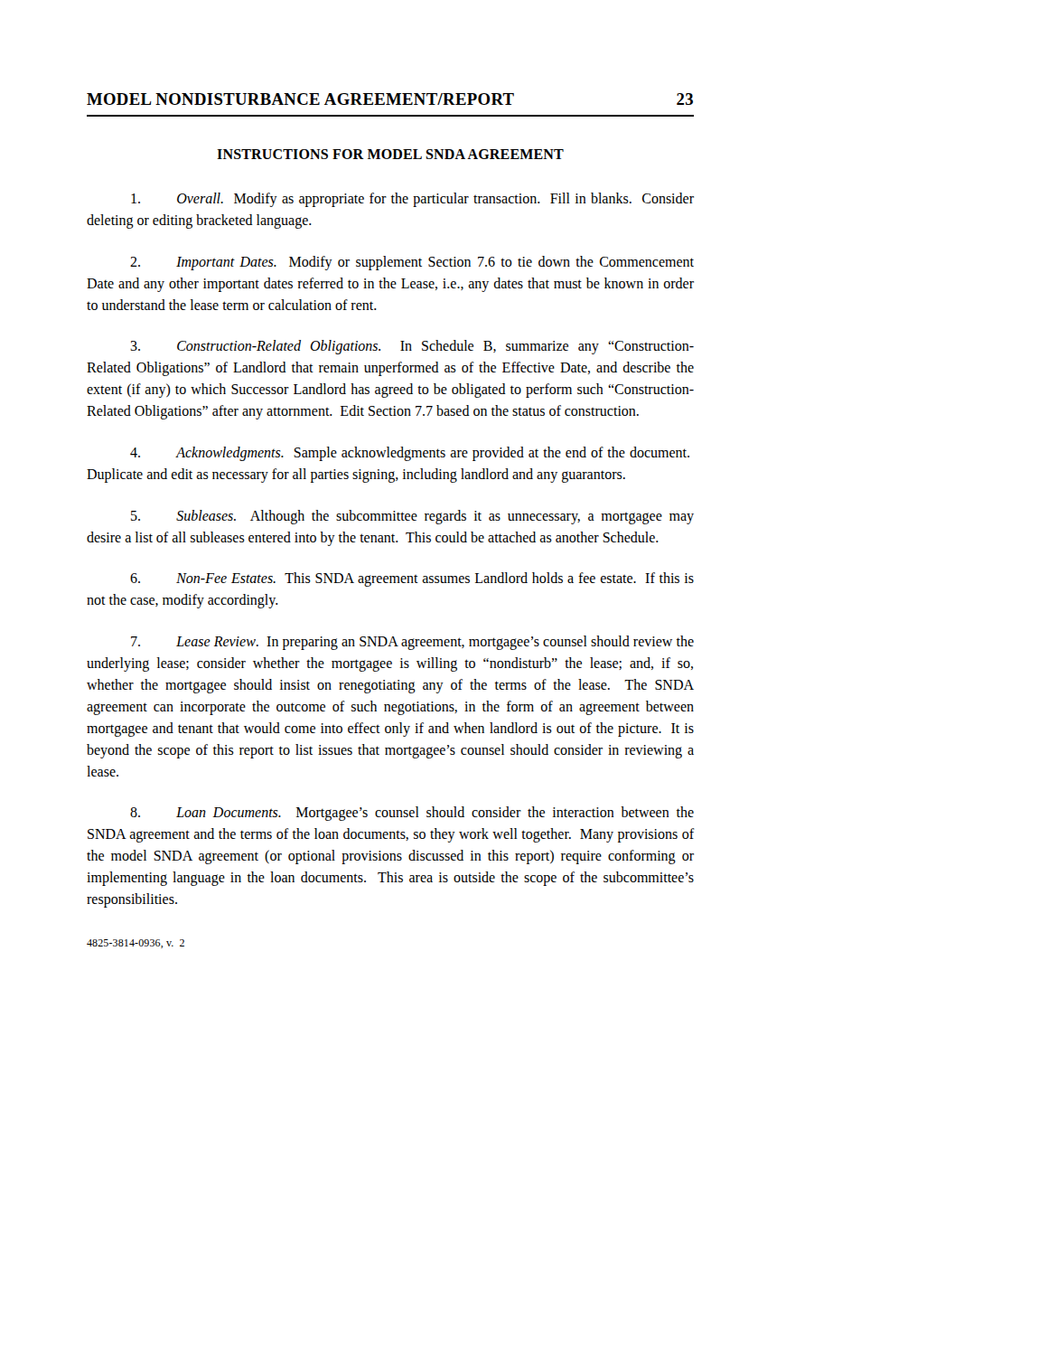Model Nondisturbance Agreement/Report 23
INSTRUCTIONS FOR MODEL SNDA AGREEMENT
Overall. Modify as appropriate for the particular transaction. Fill in blanks. Consider deleting or editing bracketed language.
Important Dates. Modify or supplement Section 7.6 to tie down the Commencement Date and any other important dates referred to in the Lease, i.e., any dates that must be known in order to understand the lease term or calculation of rent.
Construction-Related Obligations. In Schedule B, summarize any “Construction-Related Obligations” of Landlord that remain unperformed as of the Effective Date, and describe the extent (if any) to which Successor Landlord has agreed to be obligated to perform such “Construction-Related Obligations” after any attornment. Edit Section 7.7 based on the status of construction.
Acknowledgments. Sample acknowledgments are provided at the end of the document. Duplicate and edit as necessary for all parties signing, including landlord and any guarantors.
Subleases. Although the subcommittee regards it as unnecessary, a mortgagee may desire a list of all subleases entered into by the tenant. This could be attached as another Schedule.
Non-Fee Estates. This SNDA agreement assumes Landlord holds a fee estate. If this is not the case, modify accordingly.
Lease Review. In preparing an SNDA agreement, mortgagee’s counsel should review the underlying lease; consider whether the mortgagee is willing to “nondisturb” the lease; and, if so, whether the mortgagee should insist on renegotiating any of the terms of the lease. The SNDA agreement can incorporate the outcome of such negotiations, in the form of an agreement between mortgagee and tenant that would come into effect only if and when landlord is out of the picture. It is beyond the scope of this report to list issues that mortgagee’s counsel should consider in reviewing a lease.
Loan Documents. Mortgagee’s counsel should consider the interaction between the SNDA agreement and the terms of the loan documents, so they work well together. Many provisions of the model SNDA agreement (or optional provisions discussed in this report) require conforming or implementing language in the loan documents. This area is outside the scope of the subcommittee’s responsibilities.
4825-3814-0936, v. 2